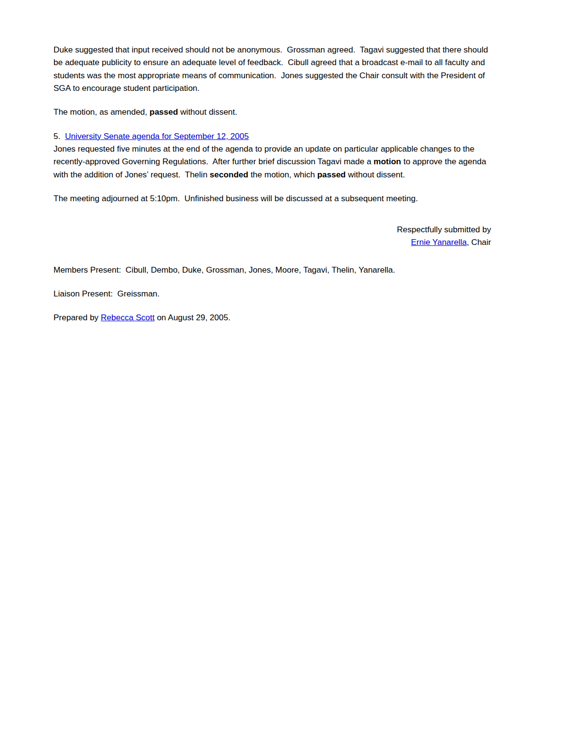Duke suggested that input received should not be anonymous. Grossman agreed. Tagavi suggested that there should be adequate publicity to ensure an adequate level of feedback. Cibull agreed that a broadcast e-mail to all faculty and students was the most appropriate means of communication. Jones suggested the Chair consult with the President of SGA to encourage student participation.
The motion, as amended, passed without dissent.
5. University Senate agenda for September 12, 2005
Jones requested five minutes at the end of the agenda to provide an update on particular applicable changes to the recently-approved Governing Regulations. After further brief discussion Tagavi made a motion to approve the agenda with the addition of Jones’ request. Thelin seconded the motion, which passed without dissent.
The meeting adjourned at 5:10pm. Unfinished business will be discussed at a subsequent meeting.
Respectfully submitted by
Ernie Yanarella, Chair
Members Present: Cibull, Dembo, Duke, Grossman, Jones, Moore, Tagavi, Thelin, Yanarella.
Liaison Present: Greissman.
Prepared by Rebecca Scott on August 29, 2005.